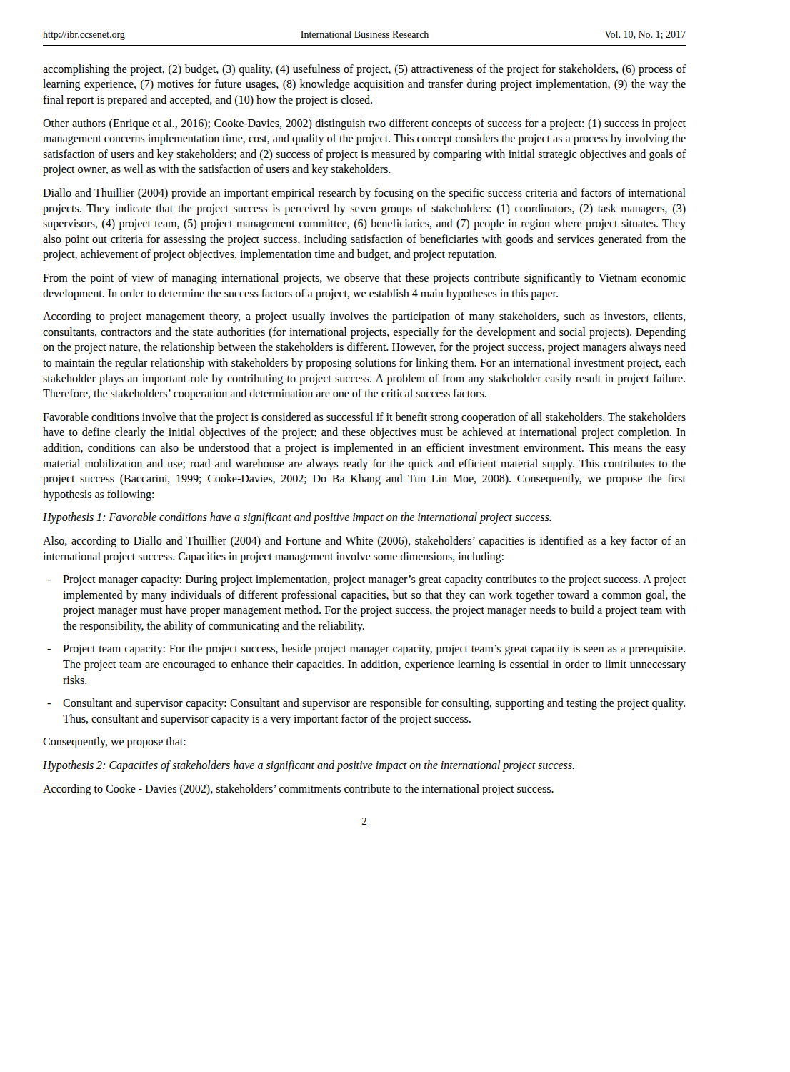http://ibr.ccsenet.org International Business Research Vol. 10, No. 1; 2017
accomplishing the project, (2) budget, (3) quality, (4) usefulness of project, (5) attractiveness of the project for stakeholders, (6) process of learning experience, (7) motives for future usages, (8) knowledge acquisition and transfer during project implementation, (9) the way the final report is prepared and accepted, and (10) how the project is closed.
Other authors (Enrique et al., 2016); Cooke-Davies, 2002) distinguish two different concepts of success for a project: (1) success in project management concerns implementation time, cost, and quality of the project. This concept considers the project as a process by involving the satisfaction of users and key stakeholders; and (2) success of project is measured by comparing with initial strategic objectives and goals of project owner, as well as with the satisfaction of users and key stakeholders.
Diallo and Thuillier (2004) provide an important empirical research by focusing on the specific success criteria and factors of international projects. They indicate that the project success is perceived by seven groups of stakeholders: (1) coordinators, (2) task managers, (3) supervisors, (4) project team, (5) project management committee, (6) beneficiaries, and (7) people in region where project situates. They also point out criteria for assessing the project success, including satisfaction of beneficiaries with goods and services generated from the project, achievement of project objectives, implementation time and budget, and project reputation.
From the point of view of managing international projects, we observe that these projects contribute significantly to Vietnam economic development. In order to determine the success factors of a project, we establish 4 main hypotheses in this paper.
According to project management theory, a project usually involves the participation of many stakeholders, such as investors, clients, consultants, contractors and the state authorities (for international projects, especially for the development and social projects). Depending on the project nature, the relationship between the stakeholders is different. However, for the project success, project managers always need to maintain the regular relationship with stakeholders by proposing solutions for linking them. For an international investment project, each stakeholder plays an important role by contributing to project success. A problem of from any stakeholder easily result in project failure. Therefore, the stakeholders’ cooperation and determination are one of the critical success factors.
Favorable conditions involve that the project is considered as successful if it benefit strong cooperation of all stakeholders. The stakeholders have to define clearly the initial objectives of the project; and these objectives must be achieved at international project completion. In addition, conditions can also be understood that a project is implemented in an efficient investment environment. This means the easy material mobilization and use; road and warehouse are always ready for the quick and efficient material supply. This contributes to the project success (Baccarini, 1999; Cooke-Davies, 2002; Do Ba Khang and Tun Lin Moe, 2008). Consequently, we propose the first hypothesis as following:
Hypothesis 1: Favorable conditions have a significant and positive impact on the international project success.
Also, according to Diallo and Thuillier (2004) and Fortune and White (2006), stakeholders’ capacities is identified as a key factor of an international project success. Capacities in project management involve some dimensions, including:
Project manager capacity: During project implementation, project manager’s great capacity contributes to the project success. A project implemented by many individuals of different professional capacities, but so that they can work together toward a common goal, the project manager must have proper management method. For the project success, the project manager needs to build a project team with the responsibility, the ability of communicating and the reliability.
Project team capacity: For the project success, beside project manager capacity, project team’s great capacity is seen as a prerequisite. The project team are encouraged to enhance their capacities. In addition, experience learning is essential in order to limit unnecessary risks.
Consultant and supervisor capacity: Consultant and supervisor are responsible for consulting, supporting and testing the project quality. Thus, consultant and supervisor capacity is a very important factor of the project success.
Consequently, we propose that:
Hypothesis 2: Capacities of stakeholders have a significant and positive impact on the international project success.
According to Cooke - Davies (2002), stakeholders’ commitments contribute to the international project success.
2